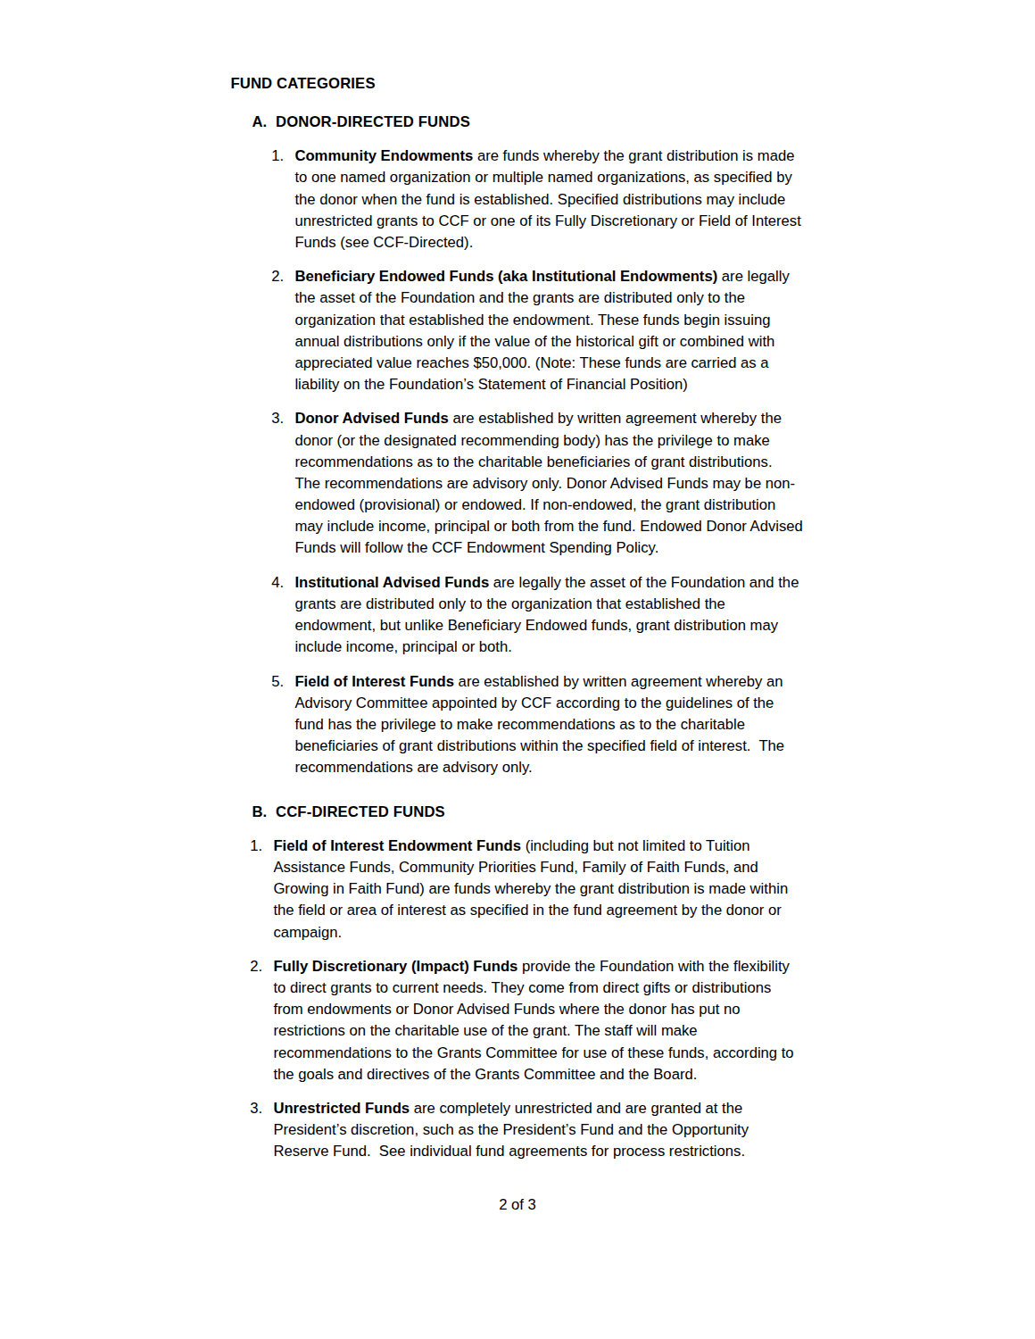FUND CATEGORIES
A. DONOR-DIRECTED FUNDS
Community Endowments are funds whereby the grant distribution is made to one named organization or multiple named organizations, as specified by the donor when the fund is established. Specified distributions may include unrestricted grants to CCF or one of its Fully Discretionary or Field of Interest Funds (see CCF-Directed).
Beneficiary Endowed Funds (aka Institutional Endowments) are legally the asset of the Foundation and the grants are distributed only to the organization that established the endowment. These funds begin issuing annual distributions only if the value of the historical gift or combined with appreciated value reaches $50,000. (Note: These funds are carried as a liability on the Foundation’s Statement of Financial Position)
Donor Advised Funds are established by written agreement whereby the donor (or the designated recommending body) has the privilege to make recommendations as to the charitable beneficiaries of grant distributions. The recommendations are advisory only. Donor Advised Funds may be non-endowed (provisional) or endowed. If non-endowed, the grant distribution may include income, principal or both from the fund. Endowed Donor Advised Funds will follow the CCF Endowment Spending Policy.
Institutional Advised Funds are legally the asset of the Foundation and the grants are distributed only to the organization that established the endowment, but unlike Beneficiary Endowed funds, grant distribution may include income, principal or both.
Field of Interest Funds are established by written agreement whereby an Advisory Committee appointed by CCF according to the guidelines of the fund has the privilege to make recommendations as to the charitable beneficiaries of grant distributions within the specified field of interest. The recommendations are advisory only.
B. CCF-DIRECTED FUNDS
Field of Interest Endowment Funds (including but not limited to Tuition Assistance Funds, Community Priorities Fund, Family of Faith Funds, and Growing in Faith Fund) are funds whereby the grant distribution is made within the field or area of interest as specified in the fund agreement by the donor or campaign.
Fully Discretionary (Impact) Funds provide the Foundation with the flexibility to direct grants to current needs. They come from direct gifts or distributions from endowments or Donor Advised Funds where the donor has put no restrictions on the charitable use of the grant. The staff will make recommendations to the Grants Committee for use of these funds, according to the goals and directives of the Grants Committee and the Board.
Unrestricted Funds are completely unrestricted and are granted at the President’s discretion, such as the President’s Fund and the Opportunity Reserve Fund. See individual fund agreements for process restrictions.
2 of 3